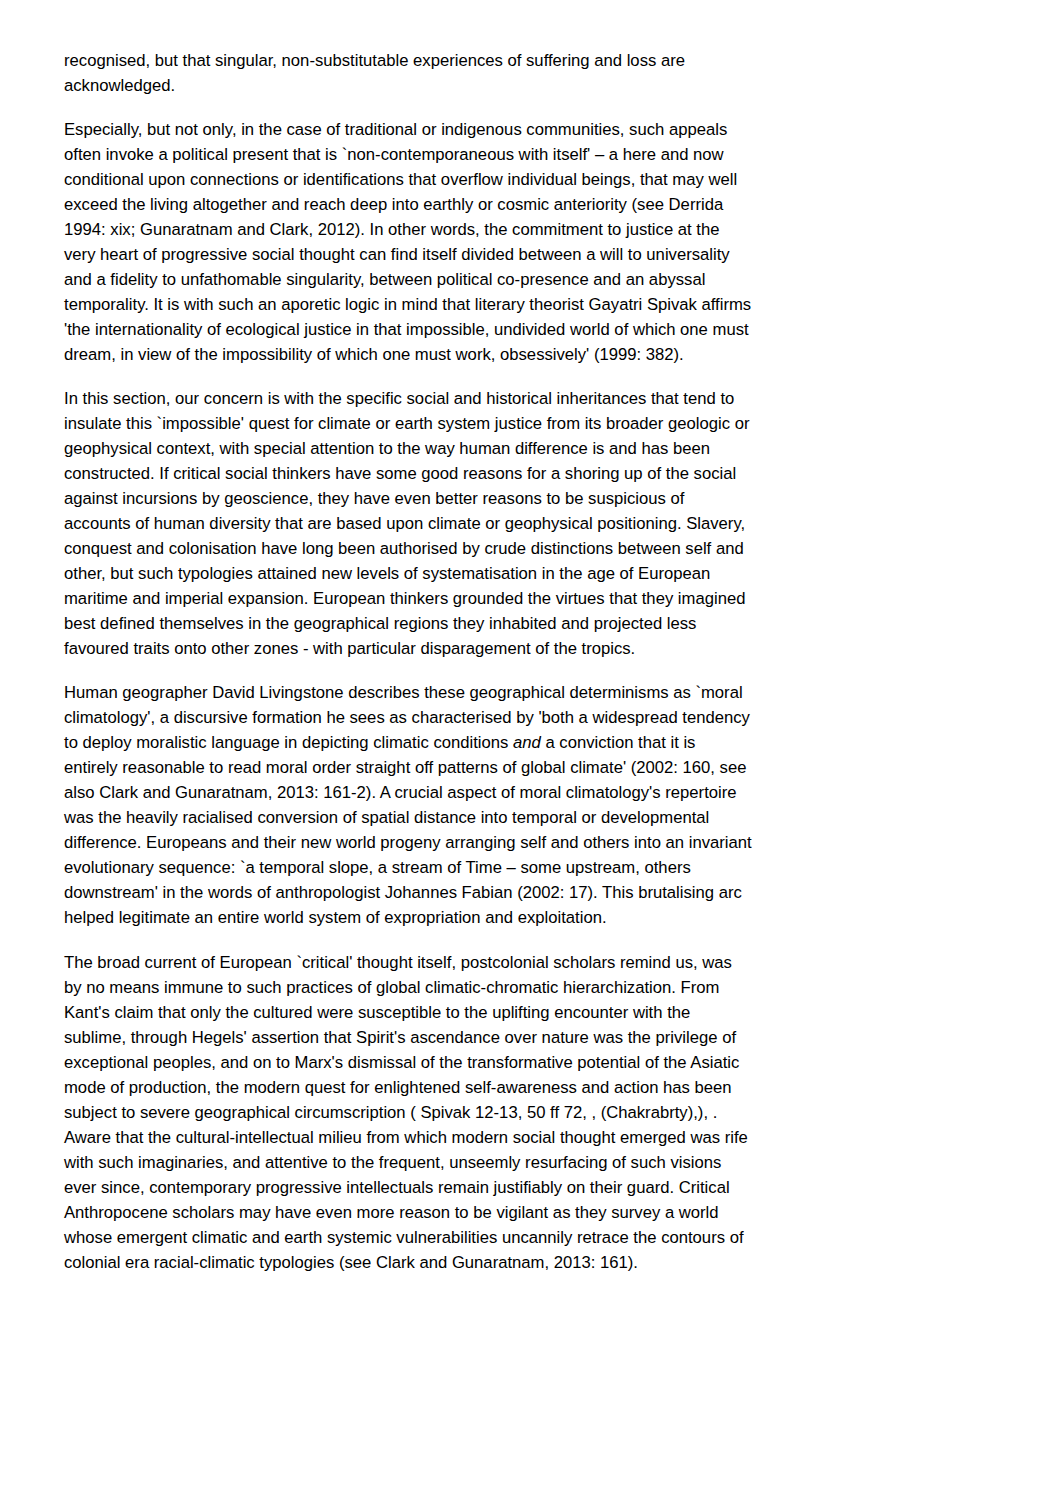recognised, but that singular, non-substitutable experiences of suffering and loss are acknowledged.
Especially, but not only, in the case of traditional or indigenous communities, such appeals often invoke a political present that is `non-contemporaneous with itself' – a here and now conditional upon connections or identifications that overflow individual beings, that may well exceed the living altogether and reach deep into earthly or cosmic anteriority (see Derrida 1994: xix; Gunaratnam and Clark, 2012). In other words, the commitment to justice at the very heart of progressive social thought can find itself divided between a will to universality and a fidelity to unfathomable singularity, between political co-presence and an abyssal temporality. It is with such an aporetic logic in mind that literary theorist Gayatri Spivak affirms 'the internationality of ecological justice in that impossible, undivided world of which one must dream, in view of the impossibility of which one must work, obsessively' (1999: 382).
In this section, our concern is with the specific social and historical inheritances that tend to insulate this `impossible' quest for climate or earth system justice from its broader geologic or geophysical context, with special attention to the way human difference is and has been constructed. If critical social thinkers have some good reasons for a shoring up of the social against incursions by geoscience, they have even better reasons to be suspicious of accounts of human diversity that are based upon climate or geophysical positioning. Slavery, conquest and colonisation have long been authorised by crude distinctions between self and other, but such typologies attained new levels of systematisation in the age of European maritime and imperial expansion. European thinkers grounded the virtues that they imagined best defined themselves in the geographical regions they inhabited and projected less favoured traits onto other zones - with particular disparagement of the tropics.
Human geographer David Livingstone describes these geographical determinisms as `moral climatology', a discursive formation he sees as characterised by 'both a widespread tendency to deploy moralistic language in depicting climatic conditions and a conviction that it is entirely reasonable to read moral order straight off patterns of global climate' (2002: 160, see also Clark and Gunaratnam, 2013: 161-2). A crucial aspect of moral climatology's repertoire was the heavily racialised conversion of spatial distance into temporal or developmental difference. Europeans and their new world progeny arranging self and others into an invariant evolutionary sequence: `a temporal slope, a stream of Time – some upstream, others downstream' in the words of anthropologist Johannes Fabian (2002: 17). This brutalising arc helped legitimate an entire world system of expropriation and exploitation.
The broad current of European `critical' thought itself, postcolonial scholars remind us, was by no means immune to such practices of global climatic-chromatic hierarchization. From Kant's claim that only the cultured were susceptible to the uplifting encounter with the sublime, through Hegels' assertion that Spirit's ascendance over nature was the privilege of exceptional peoples, and on to Marx's dismissal of the transformative potential of the Asiatic mode of production, the modern quest for enlightened self-awareness and action has been subject to severe geographical circumscription ( Spivak 12-13, 50 ff 72, , (Chakrabrty),), . Aware that the cultural-intellectual milieu from which modern social thought emerged was rife with such imaginaries, and attentive to the frequent, unseemly resurfacing of such visions ever since, contemporary progressive intellectuals remain justifiably on their guard. Critical Anthropocene scholars may have even more reason to be vigilant as they survey a world whose emergent climatic and earth systemic vulnerabilities uncannily retrace the contours of colonial era racial-climatic typologies (see Clark and Gunaratnam, 2013: 161).